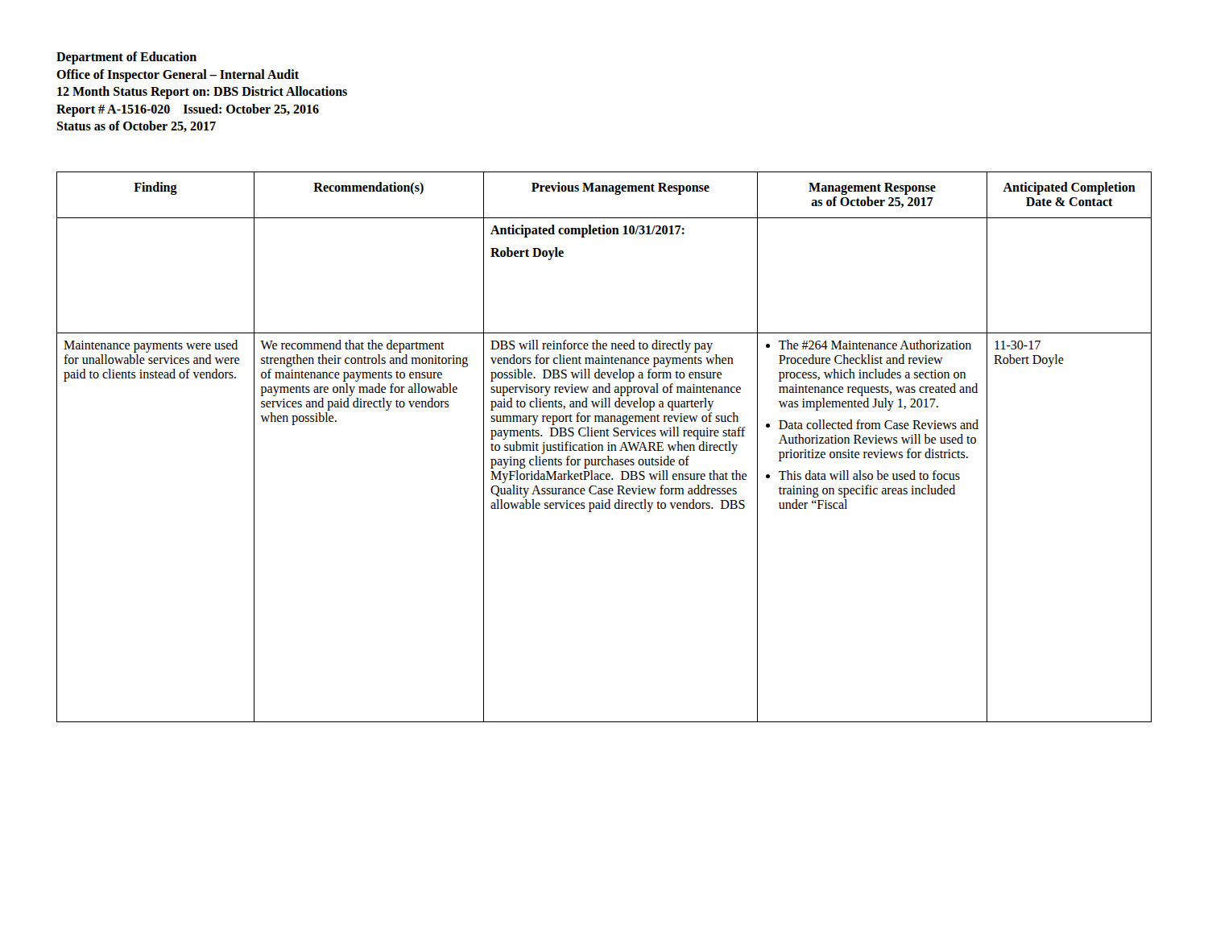Department of Education
Office of Inspector General – Internal Audit
12 Month Status Report on: DBS District Allocations
Report # A-1516-020 Issued: October 25, 2016
Status as of October 25, 2017
| Finding | Recommendation(s) | Previous Management Response | Management Response as of October 25, 2017 | Anticipated Completion Date & Contact |
| --- | --- | --- | --- | --- |
| | | Anticipated completion 10/31/2017: Robert Doyle | | |
| Maintenance payments were used for unallowable services and were paid to clients instead of vendors. | We recommend that the department strengthen their controls and monitoring of maintenance payments to ensure payments are only made for allowable services and paid directly to vendors when possible. | DBS will reinforce the need to directly pay vendors for client maintenance payments when possible. DBS will develop a form to ensure supervisory review and approval of maintenance paid to clients, and will develop a quarterly summary report for management review of such payments. DBS Client Services will require staff to submit justification in AWARE when directly paying clients for purchases outside of MyFloridaMarketPlace. DBS will ensure that the Quality Assurance Case Review form addresses allowable services paid directly to vendors. DBS | The #264 Maintenance Authorization Procedure Checklist and review process, which includes a section on maintenance requests, was created and was implemented July 1, 2017. Data collected from Case Reviews and Authorization Reviews will be used to prioritize onsite reviews for districts. This data will also be used to focus training on specific areas included under “Fiscal | 11-30-17 Robert Doyle |